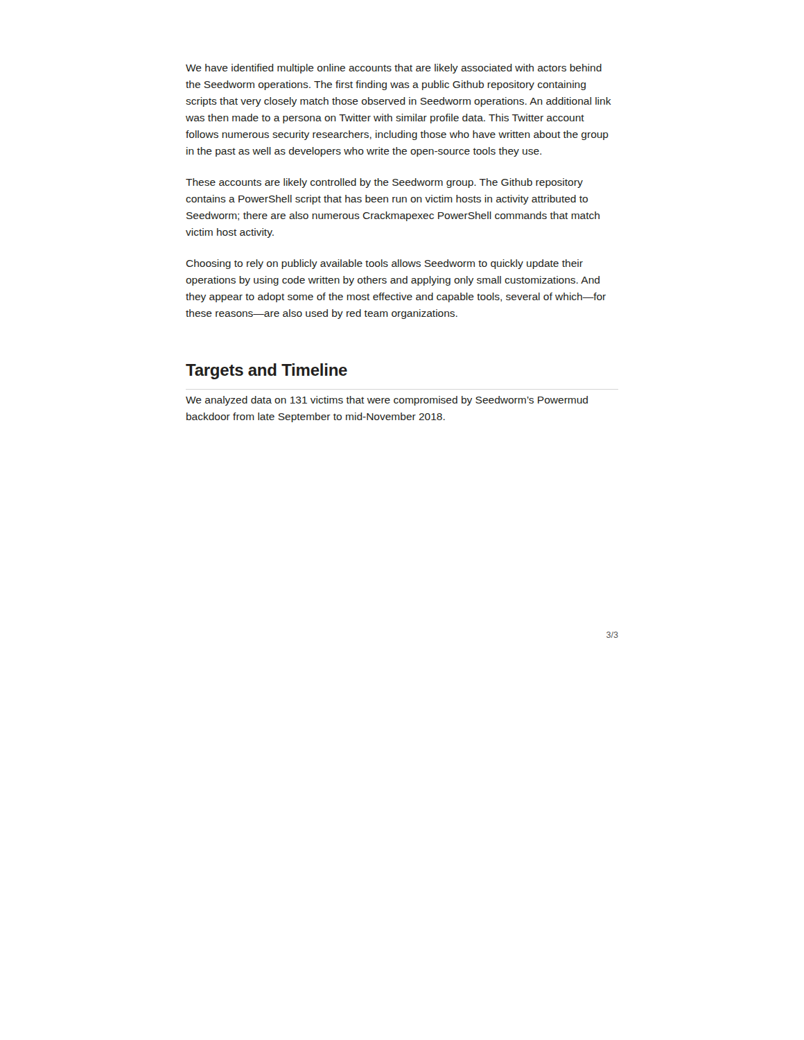We have identified multiple online accounts that are likely associated with actors behind the Seedworm operations. The first finding was a public Github repository containing scripts that very closely match those observed in Seedworm operations. An additional link was then made to a persona on Twitter with similar profile data. This Twitter account follows numerous security researchers, including those who have written about the group in the past as well as developers who write the open-source tools they use.
These accounts are likely controlled by the Seedworm group. The Github repository contains a PowerShell script that has been run on victim hosts in activity attributed to Seedworm; there are also numerous Crackmapexec PowerShell commands that match victim host activity.
Choosing to rely on publicly available tools allows Seedworm to quickly update their operations by using code written by others and applying only small customizations. And they appear to adopt some of the most effective and capable tools, several of which—for these reasons—are also used by red team organizations.
Targets and Timeline
We analyzed data on 131 victims that were compromised by Seedworm’s Powermud backdoor from late September to mid-November 2018.
3/3